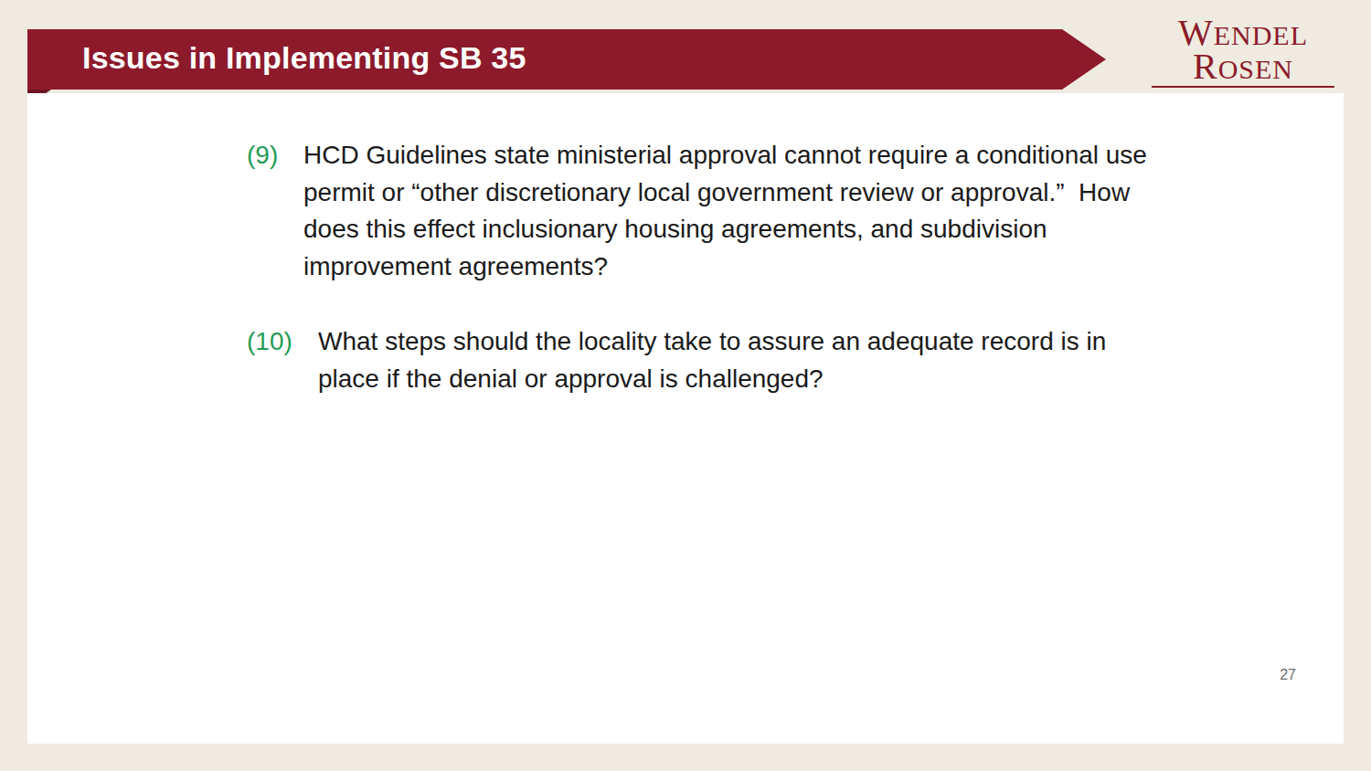Issues in Implementing SB 35
WENDEL
ROSEN
BLACK & DEANLLP
(9)
HCD Guidelines state ministerial approval cannot require a conditional use permit or “other discretionary local government review or approval.” How does this effect inclusionary housing agreements, and subdivision improvement agreements?
(10)
What steps should the locality take to assure an adequate record is in place if the denial or approval is challenged?
27